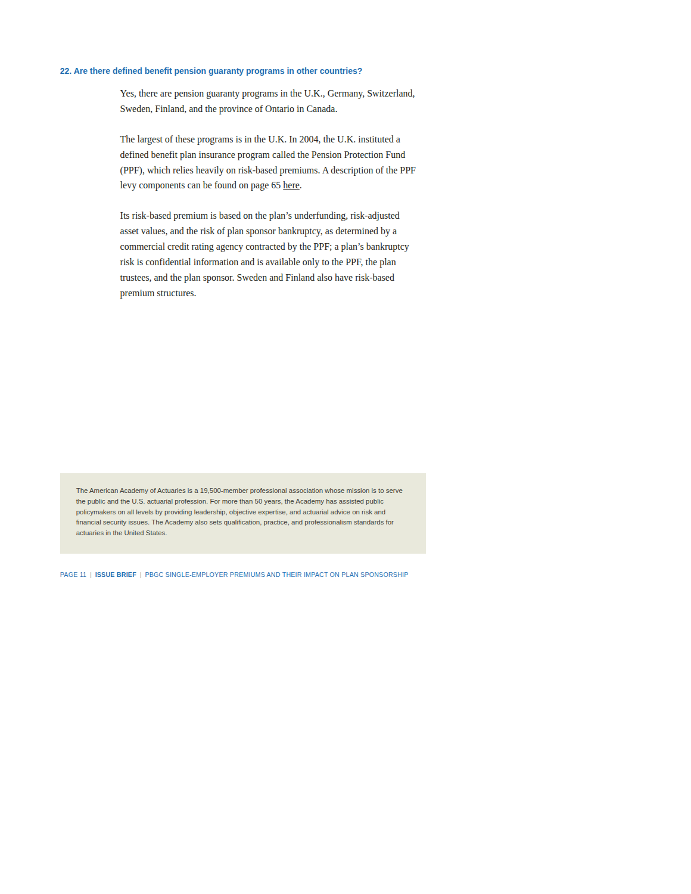22. Are there defined benefit pension guaranty programs in other countries?
Yes, there are pension guaranty programs in the U.K., Germany, Switzerland, Sweden, Finland, and the province of Ontario in Canada.
The largest of these programs is in the U.K. In 2004, the U.K. instituted a defined benefit plan insurance program called the Pension Protection Fund (PPF), which relies heavily on risk-based premiums. A description of the PPF levy components can be found on page 65 here.
Its risk-based premium is based on the plan’s underfunding, risk-adjusted asset values, and the risk of plan sponsor bankruptcy, as determined by a commercial credit rating agency contracted by the PPF; a plan’s bankruptcy risk is confidential information and is available only to the PPF, the plan trustees, and the plan sponsor. Sweden and Finland also have risk-based premium structures.
The American Academy of Actuaries is a 19,500-member professional association whose mission is to serve the public and the U.S. actuarial profession. For more than 50 years, the Academy has assisted public policymakers on all levels by providing leadership, objective expertise, and actuarial advice on risk and financial security issues. The Academy also sets qualification, practice, and professionalism standards for actuaries in the United States.
PAGE 11|ISSUE BRIEF|PBGC SINGLE-EMPLOYER PREMIUMS AND THEIR IMPACT ON PLAN SPONSORSHIP